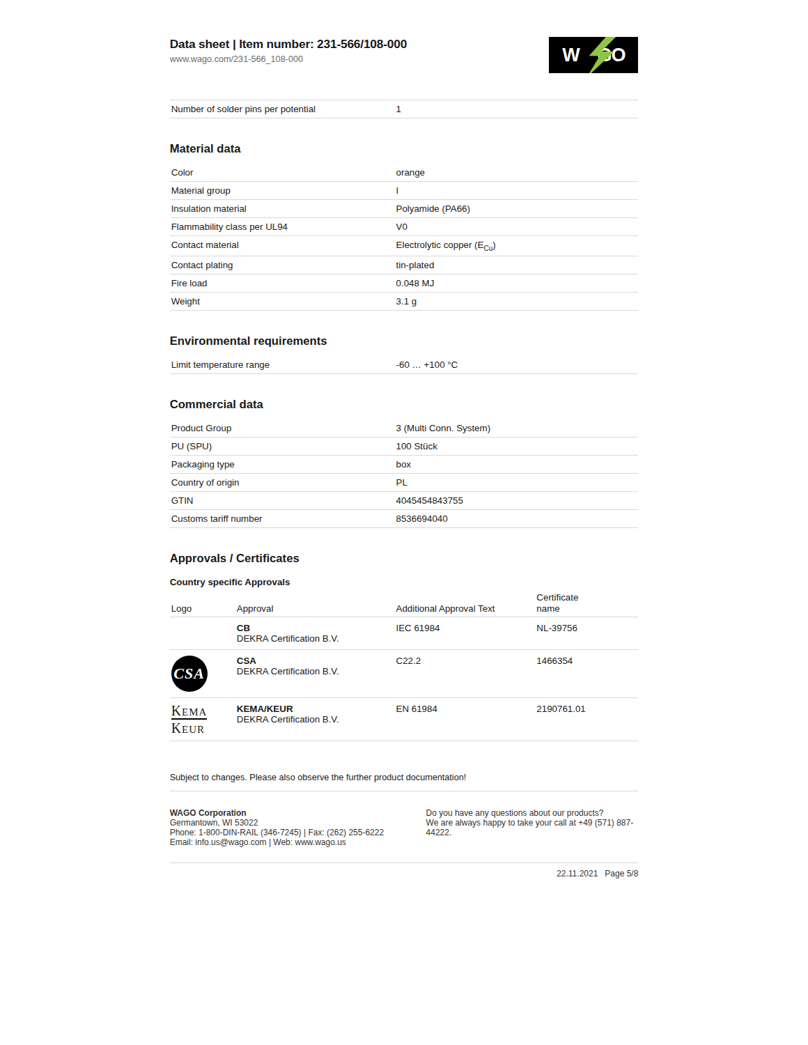Data sheet | Item number: 231-566/108-000
www.wago.com/231-566_108-000
W GO
| Number of solder pins per potential | 1 |
Material data
| Color | orange |
| Material group | I |
| Insulation material | Polyamide (PA66) |
| Flammability class per UL94 | V0 |
| Contact material | Electrolytic copper (E Cu ) |
| Contact plating | tin-plated |
| Fire load | 0.048 MJ |
| Weight | 3.1 g |
Environmental requirements
| Limit temperature range | -60 … +100 °C |
Commercial data
| Product Group | 3 (Multi Conn. System) |
| PU (SPU) | 100 Stück |
| Packaging type | box |
| Country of origin | PL |
| GTIN | 4045454843755 |
| Customs tariff number | 8536694040 |
Approvals / Certificates
Country specific Approvals
| Logo | Approval | Additional Approval Text | Certificate name |
| --- | --- | --- | --- |
| | CB DEKRA Certification B.V. | IEC 61984 | NL-39756 |
| CSA | CSA DEKRA Certification B.V. | C22.2 | 1466354 |
| K EMA K EUR | KEMA/KEUR DEKRA Certification B.V. | EN 61984 | 2190761.01 |
Subject to changes. Please also observe the further product documentation!
WAGO Corporation
Germantown, WI 53022
Phone: 1-800-DIN-RAIL (346-7245) | Fax: (262) 255-6222
Email: info.us@wago.com | Web: www.wago.us
Do you have any questions about our products?
We are always happy to take your call at +49 (571) 887-44222.
22.11.2021 Page 5/8